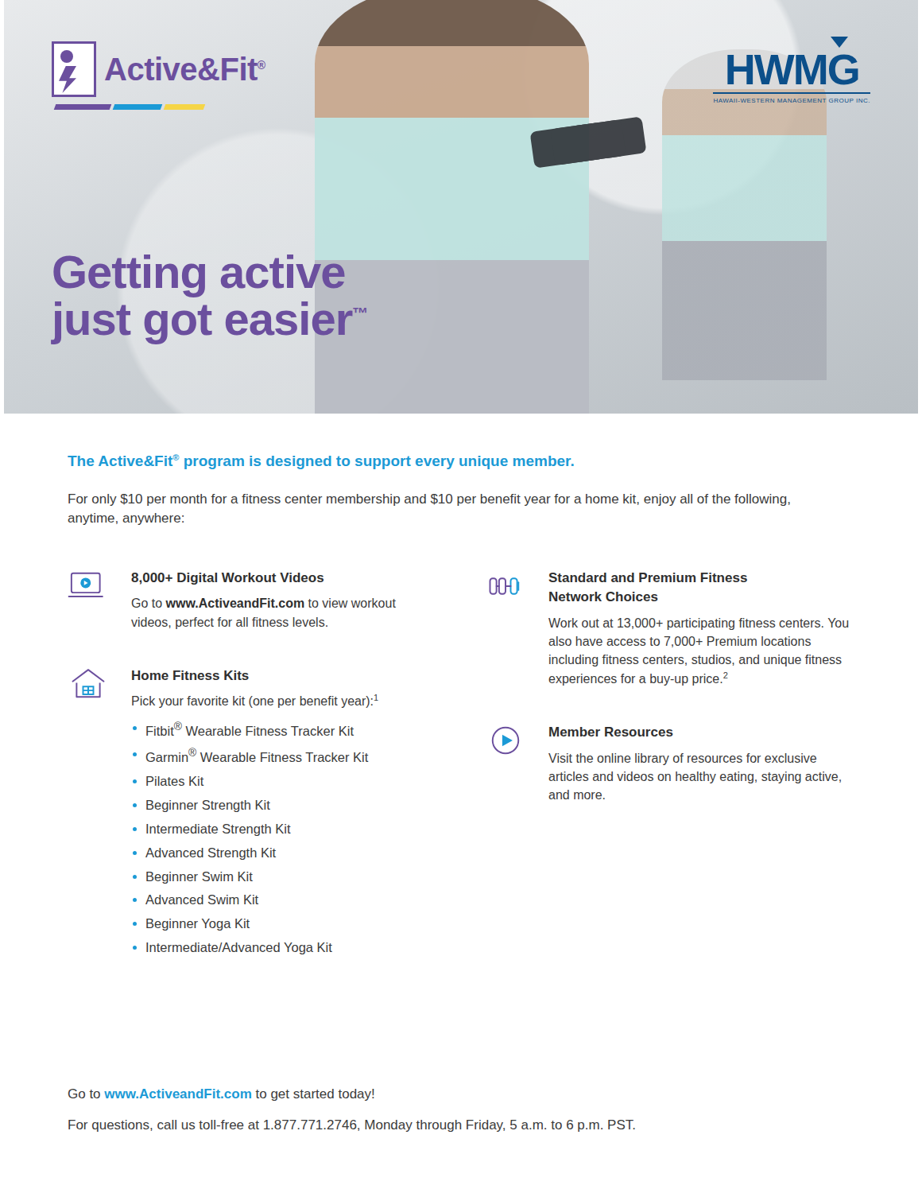Active&Fit®
HWMG
HAWAII-WESTERN MANAGEMENT GROUP INC.
Getting active
just got easier™
The Active&Fit® program is designed to support every unique member.
For only $10 per month for a fitness center membership and $10 per benefit year for a home kit, enjoy all of the following, anytime, anywhere:
8,000+ Digital Workout Videos
Go to www.ActiveandFit.com to view workout videos, perfect for all fitness levels.
Home Fitness Kits
Pick your favorite kit (one per benefit year):1
Fitbit® Wearable Fitness Tracker Kit
Garmin® Wearable Fitness Tracker Kit
Pilates Kit
Beginner Strength Kit
Intermediate Strength Kit
Advanced Strength Kit
Beginner Swim Kit
Advanced Swim Kit
Beginner Yoga Kit
Intermediate/Advanced Yoga Kit
Standard and Premium Fitness
Network Choices
Work out at 13,000+ participating fitness centers. You also have access to 7,000+ Premium locations including fitness centers, studios, and unique fitness experiences for a buy-up price.2
Member Resources
Visit the online library of resources for exclusive articles and videos on healthy eating, staying active, and more.
Go to www.ActiveandFit.com to get started today!
For questions, call us toll-free at 1.877.771.2746, Monday through Friday, 5 a.m. to 6 p.m. PST.